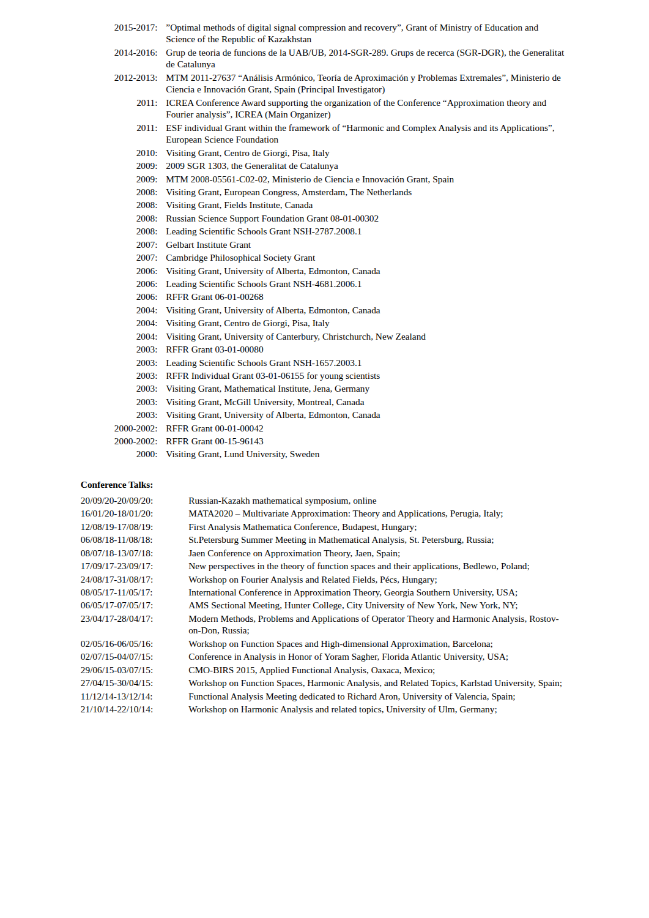| 2015-2017: | ”Optimal methods of digital signal compression and recovery”, Grant of Ministry of Education and Science of the Republic of Kazakhstan |
| 2014-2016: | Grup de teoria de funcions de la UAB/UB, 2014-SGR-289. Grups de recerca (SGR-DGR), the Generalitat de Catalunya |
| 2012-2013: | MTM 2011-27637 “Análisis Armónico, Teoría de Aproximación y Problemas Extremales”, Ministerio de Ciencia e Innovación Grant, Spain (Principal Investigator) |
| 2011: | ICREA Conference Award supporting the organization of the Conference “Approximation theory and Fourier analysis”, ICREA (Main Organizer) |
| 2011: | ESF individual Grant within the framework of “Harmonic and Complex Analysis and its Applications”, European Science Foundation |
| 2010: | Visiting Grant, Centro de Giorgi, Pisa, Italy |
| 2009: | 2009 SGR 1303, the Generalitat de Catalunya |
| 2009: | MTM 2008-05561-C02-02, Ministerio de Ciencia e Innovación Grant, Spain |
| 2008: | Visiting Grant, European Congress, Amsterdam, The Netherlands |
| 2008: | Visiting Grant, Fields Institute, Canada |
| 2008: | Russian Science Support Foundation Grant 08-01-00302 |
| 2008: | Leading Scientific Schools Grant NSH-2787.2008.1 |
| 2007: | Gelbart Institute Grant |
| 2007: | Cambridge Philosophical Society Grant |
| 2006: | Visiting Grant, University of Alberta, Edmonton, Canada |
| 2006: | Leading Scientific Schools Grant NSH-4681.2006.1 |
| 2006: | RFFR Grant 06-01-00268 |
| 2004: | Visiting Grant, University of Alberta, Edmonton, Canada |
| 2004: | Visiting Grant, Centro de Giorgi, Pisa, Italy |
| 2004: | Visiting Grant, University of Canterbury, Christchurch, New Zealand |
| 2003: | RFFR Grant 03-01-00080 |
| 2003: | Leading Scientific Schools Grant NSH-1657.2003.1 |
| 2003: | RFFR Individual Grant 03-01-06155 for young scientists |
| 2003: | Visiting Grant, Mathematical Institute, Jena, Germany |
| 2003: | Visiting Grant, McGill University, Montreal, Canada |
| 2003: | Visiting Grant, University of Alberta, Edmonton, Canada |
| 2000-2002: | RFFR Grant 00-01-00042 |
| 2000-2002: | RFFR Grant 00-15-96143 |
| 2000: | Visiting Grant, Lund University, Sweden |
Conference Talks:
| 20/09/20-20/09/20: | Russian-Kazakh mathematical symposium, online |
| 16/01/20-18/01/20: | MATA2020 – Multivariate Approximation: Theory and Applications, Perugia, Italy; |
| 12/08/19-17/08/19: | First Analysis Mathematica Conference, Budapest, Hungary; |
| 06/08/18-11/08/18: | St.Petersburg Summer Meeting in Mathematical Analysis, St. Petersburg, Russia; |
| 08/07/18-13/07/18: | Jaen Conference on Approximation Theory, Jaen, Spain; |
| 17/09/17-23/09/17: | New perspectives in the theory of function spaces and their applications, Bedlewo, Poland; |
| 24/08/17-31/08/17: | Workshop on Fourier Analysis and Related Fields, Pécs, Hungary; |
| 08/05/17-11/05/17: | International Conference in Approximation Theory, Georgia Southern University, USA; |
| 06/05/17-07/05/17: | AMS Sectional Meeting, Hunter College, City University of New York, New York, NY; |
| 23/04/17-28/04/17: | Modern Methods, Problems and Applications of Operator Theory and Harmonic Analysis, Rostov-on-Don, Russia; |
| 02/05/16-06/05/16: | Workshop on Function Spaces and High-dimensional Approximation, Barcelona; |
| 02/07/15-04/07/15: | Conference in Analysis in Honor of Yoram Sagher, Florida Atlantic University, USA; |
| 29/06/15-03/07/15: | CMO-BIRS 2015, Applied Functional Analysis, Oaxaca, Mexico; |
| 27/04/15-30/04/15: | Workshop on Function Spaces, Harmonic Analysis, and Related Topics, Karlstad University, Spain; |
| 11/12/14-13/12/14: | Functional Analysis Meeting dedicated to Richard Aron, University of Valencia, Spain; |
| 21/10/14-22/10/14: | Workshop on Harmonic Analysis and related topics, University of Ulm, Germany; |